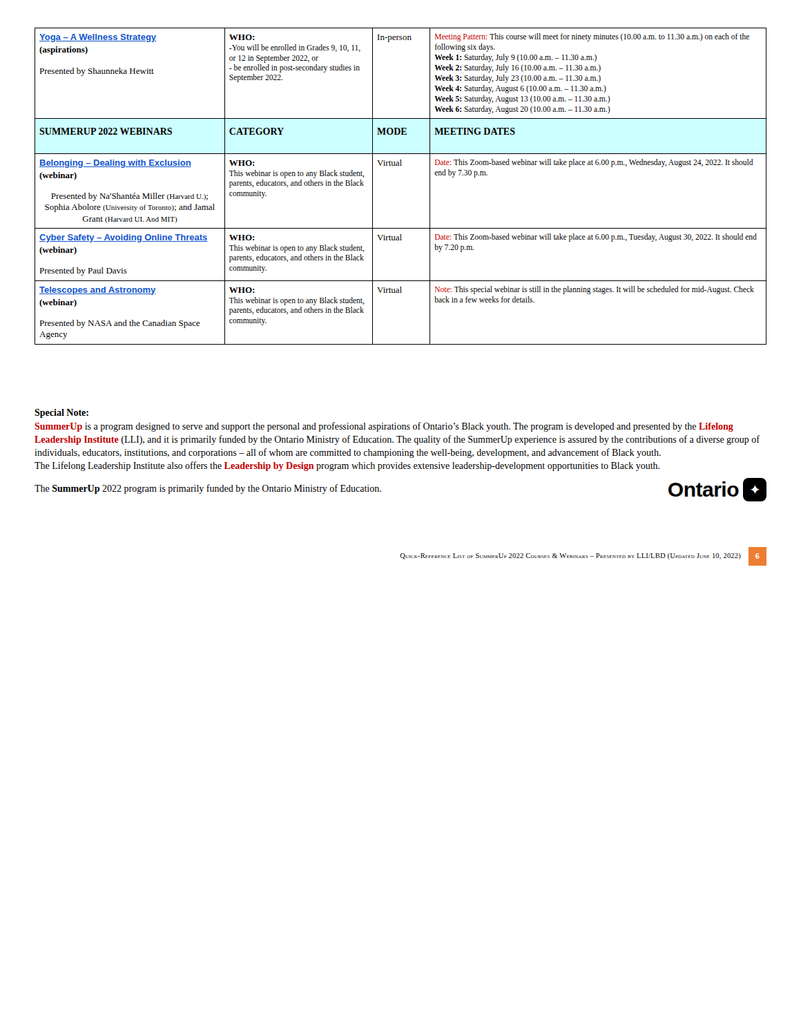| Yoga – A Wellness Strategy (aspirations) Presented by Shaunneka Hewitt | WHO: -You will be enrolled in Grades 9, 10, 11, or 12 in September 2022, or - be enrolled in post-secondary studies in September 2022. | In-person | Meeting Pattern: This course will meet for ninety minutes (10.00 a.m. to 11.30 a.m.) on each of the following six days. Week 1: Saturday, July 9 (10.00 a.m. – 11.30 a.m.) Week 2: Saturday, July 16 (10.00 a.m. – 11.30 a.m.) Week 3: Saturday, July 23 (10.00 a.m. – 11.30 a.m.) Week 4: Saturday, August 6 (10.00 a.m. – 11.30 a.m.) Week 5: Saturday, August 13 (10.00 a.m. – 11.30 a.m.) Week 6: Saturday, August 20 (10.00 a.m. – 11.30 a.m.) |
| SUMMERUP 2022 WEBINARS | CATEGORY | MODE | MEETING DATES |
| Belonging – Dealing with Exclusion (webinar) Presented by Na'Shantéa Miller (Harvard U.) ; Sophia Abolore (University of Toronto) ; and Jamal Grant (Harvard UI. And MIT) | WHO: This webinar is open to any Black student, parents, educators, and others in the Black community. | Virtual | Date: This Zoom-based webinar will take place at 6.00 p.m., Wednesday, August 24, 2022. It should end by 7.30 p.m. |
| Cyber Safety – Avoiding Online Threats (webinar) Presented by Paul Davis | WHO: This webinar is open to any Black student, parents, educators, and others in the Black community. | Virtual | Date: This Zoom-based webinar will take place at 6.00 p.m., Tuesday, August 30, 2022. It should end by 7.20 p.m. |
| Telescopes and Astronomy (webinar) Presented by NASA and the Canadian Space Agency | WHO: This webinar is open to any Black student, parents, educators, and others in the Black community. | Virtual | Note: This special webinar is still in the planning stages. It will be scheduled for mid-August. Check back in a few weeks for details. |
Special Note:
SummerUp is a program designed to serve and support the personal and professional aspirations of Ontario’s Black youth. The program is developed and presented by the Lifelong Leadership Institute (LLI), and it is primarily funded by the Ontario Ministry of Education. The quality of the SummerUp experience is assured by the contributions of a diverse group of individuals, educators, institutions, and corporations – all of whom are committed to championing the well-being, development, and advancement of Black youth.
The Lifelong Leadership Institute also offers the Leadership by Design program which provides extensive leadership-development opportunities to Black youth.
Ontario✦
The SummerUp 2022 program is primarily funded by the Ontario Ministry of Education.
Quick-Reference List of SummerUp 2022 Courses & Webinars – Presented by LLI/LBD (Updated June 10, 2022) 6